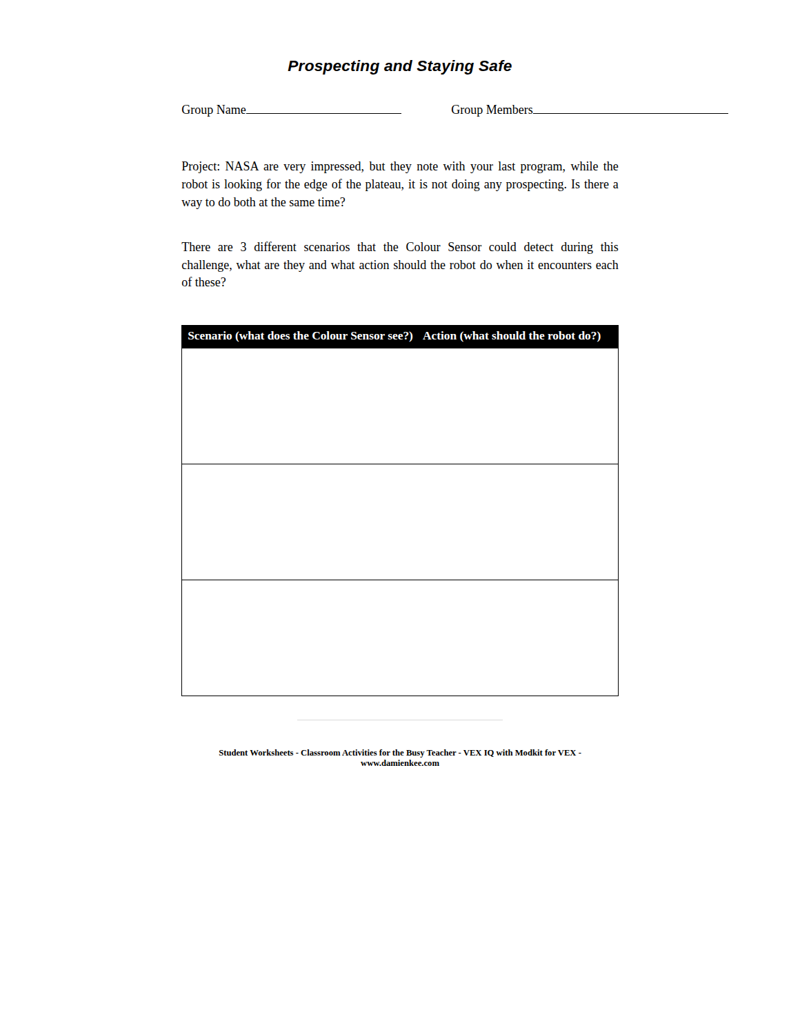Prospecting and Staying Safe
Group Name Group Members
Project: NASA are very impressed, but they note with your last program, while the robot is looking for the edge of the plateau, it is not doing any prospecting. Is there a way to do both at the same time?
There are 3 different scenarios that the Colour Sensor could detect during this challenge, what are they and what action should the robot do when it encounters each of these?
| Scenario (what does the Colour Sensor see?) Action (what should the robot do?) |
| --- |
Student Worksheets - Classroom Activities for the Busy Teacher - VEX IQ with Modkit for VEX - www.damienkee.com